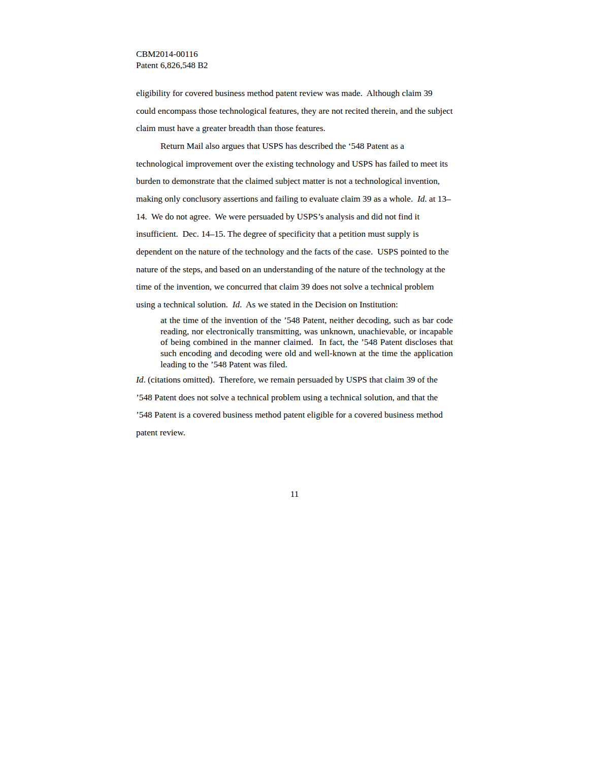CBM2014-00116
Patent 6,826,548 B2
eligibility for covered business method patent review was made. Although claim 39 could encompass those technological features, they are not recited therein, and the subject claim must have a greater breadth than those features.
Return Mail also argues that USPS has described the ‘548 Patent as a technological improvement over the existing technology and USPS has failed to meet its burden to demonstrate that the claimed subject matter is not a technological invention, making only conclusory assertions and failing to evaluate claim 39 as a whole. Id. at 13–14. We do not agree. We were persuaded by USPS’s analysis and did not find it insufficient. Dec. 14–15. The degree of specificity that a petition must supply is dependent on the nature of the technology and the facts of the case. USPS pointed to the nature of the steps, and based on an understanding of the nature of the technology at the time of the invention, we concurred that claim 39 does not solve a technical problem using a technical solution. Id. As we stated in the Decision on Institution:
at the time of the invention of the ’548 Patent, neither decoding, such as bar code reading, nor electronically transmitting, was unknown, unachievable, or incapable of being combined in the manner claimed. In fact, the ’548 Patent discloses that such encoding and decoding were old and well-known at the time the application leading to the ’548 Patent was filed.
Id. (citations omitted). Therefore, we remain persuaded by USPS that claim 39 of the ’548 Patent does not solve a technical problem using a technical solution, and that the ’548 Patent is a covered business method patent eligible for a covered business method patent review.
11